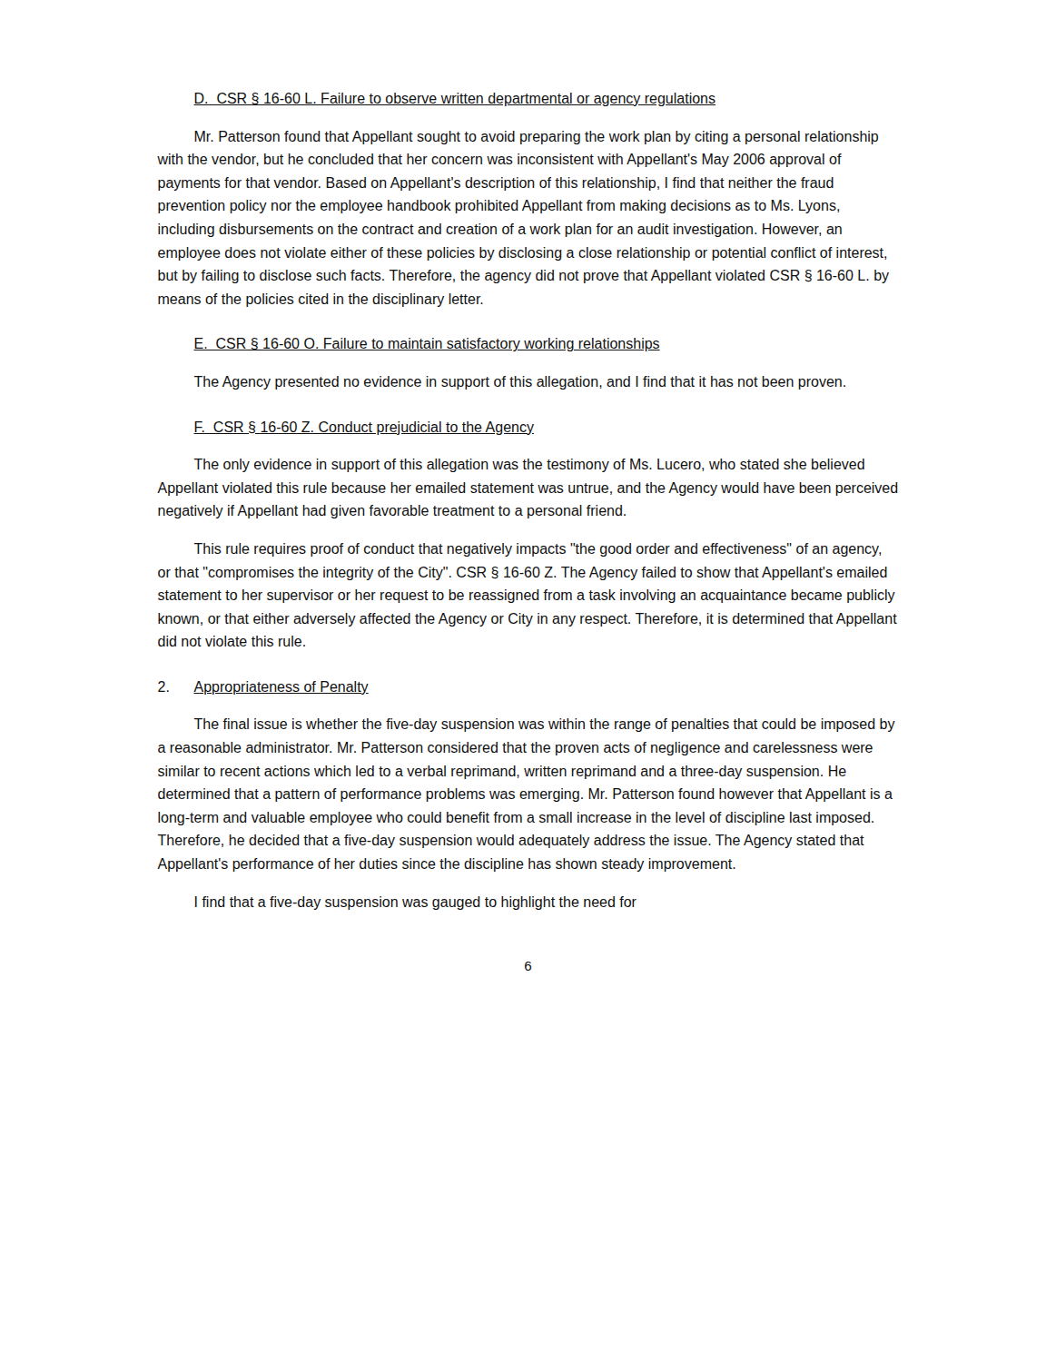D. CSR § 16-60 L. Failure to observe written departmental or agency regulations
Mr. Patterson found that Appellant sought to avoid preparing the work plan by citing a personal relationship with the vendor, but he concluded that her concern was inconsistent with Appellant's May 2006 approval of payments for that vendor. Based on Appellant's description of this relationship, I find that neither the fraud prevention policy nor the employee handbook prohibited Appellant from making decisions as to Ms. Lyons, including disbursements on the contract and creation of a work plan for an audit investigation. However, an employee does not violate either of these policies by disclosing a close relationship or potential conflict of interest, but by failing to disclose such facts. Therefore, the agency did not prove that Appellant violated CSR § 16-60 L. by means of the policies cited in the disciplinary letter.
E. CSR § 16-60 O. Failure to maintain satisfactory working relationships
The Agency presented no evidence in support of this allegation, and I find that it has not been proven.
F. CSR § 16-60 Z. Conduct prejudicial to the Agency
The only evidence in support of this allegation was the testimony of Ms. Lucero, who stated she believed Appellant violated this rule because her emailed statement was untrue, and the Agency would have been perceived negatively if Appellant had given favorable treatment to a personal friend.
This rule requires proof of conduct that negatively impacts "the good order and effectiveness" of an agency, or that "compromises the integrity of the City". CSR § 16-60 Z. The Agency failed to show that Appellant's emailed statement to her supervisor or her request to be reassigned from a task involving an acquaintance became publicly known, or that either adversely affected the Agency or City in any respect. Therefore, it is determined that Appellant did not violate this rule.
2. Appropriateness of Penalty
The final issue is whether the five-day suspension was within the range of penalties that could be imposed by a reasonable administrator. Mr. Patterson considered that the proven acts of negligence and carelessness were similar to recent actions which led to a verbal reprimand, written reprimand and a three-day suspension. He determined that a pattern of performance problems was emerging. Mr. Patterson found however that Appellant is a long-term and valuable employee who could benefit from a small increase in the level of discipline last imposed. Therefore, he decided that a five-day suspension would adequately address the issue. The Agency stated that Appellant's performance of her duties since the discipline has shown steady improvement.
I find that a five-day suspension was gauged to highlight the need for
6